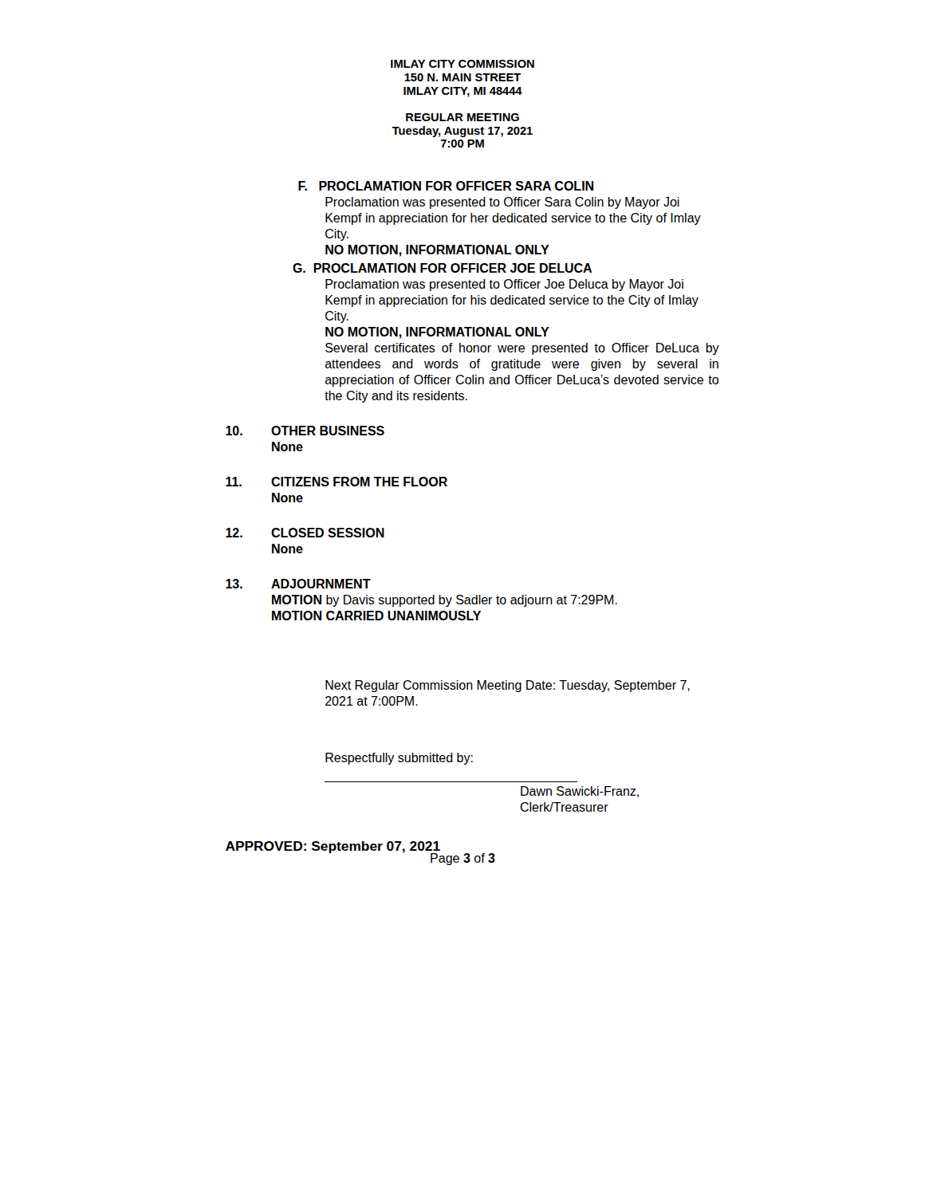IMLAY CITY COMMISSION
150 N. MAIN STREET
IMLAY CITY, MI 48444
REGULAR MEETING
Tuesday, August 17, 2021
7:00 PM
F. PROCLAMATION FOR OFFICER SARA COLIN
Proclamation was presented to Officer Sara Colin by Mayor Joi Kempf in appreciation for her dedicated service to the City of Imlay City.
NO MOTION, INFORMATIONAL ONLY
G. PROCLAMATION FOR OFFICER JOE DELUCA
Proclamation was presented to Officer Joe Deluca by Mayor Joi Kempf in appreciation for his dedicated service to the City of Imlay City.
NO MOTION, INFORMATIONAL ONLY
Several certificates of honor were presented to Officer DeLuca by attendees and words of gratitude were given by several in appreciation of Officer Colin and Officer DeLuca’s devoted service to the City and its residents.
10.
OTHER BUSINESS
None
11.
CITIZENS FROM THE FLOOR
None
12.
CLOSED SESSION
None
13.
ADJOURNMENT
MOTION by Davis supported by Sadler to adjourn at 7:29PM.
MOTION CARRIED UNANIMOUSLY
Next Regular Commission Meeting Date: Tuesday, September 7, 2021 at 7:00PM.
Respectfully submitted by:
Dawn Sawicki-Franz, Clerk/Treasurer
APPROVED: September 07, 2021
Page 3 of 3